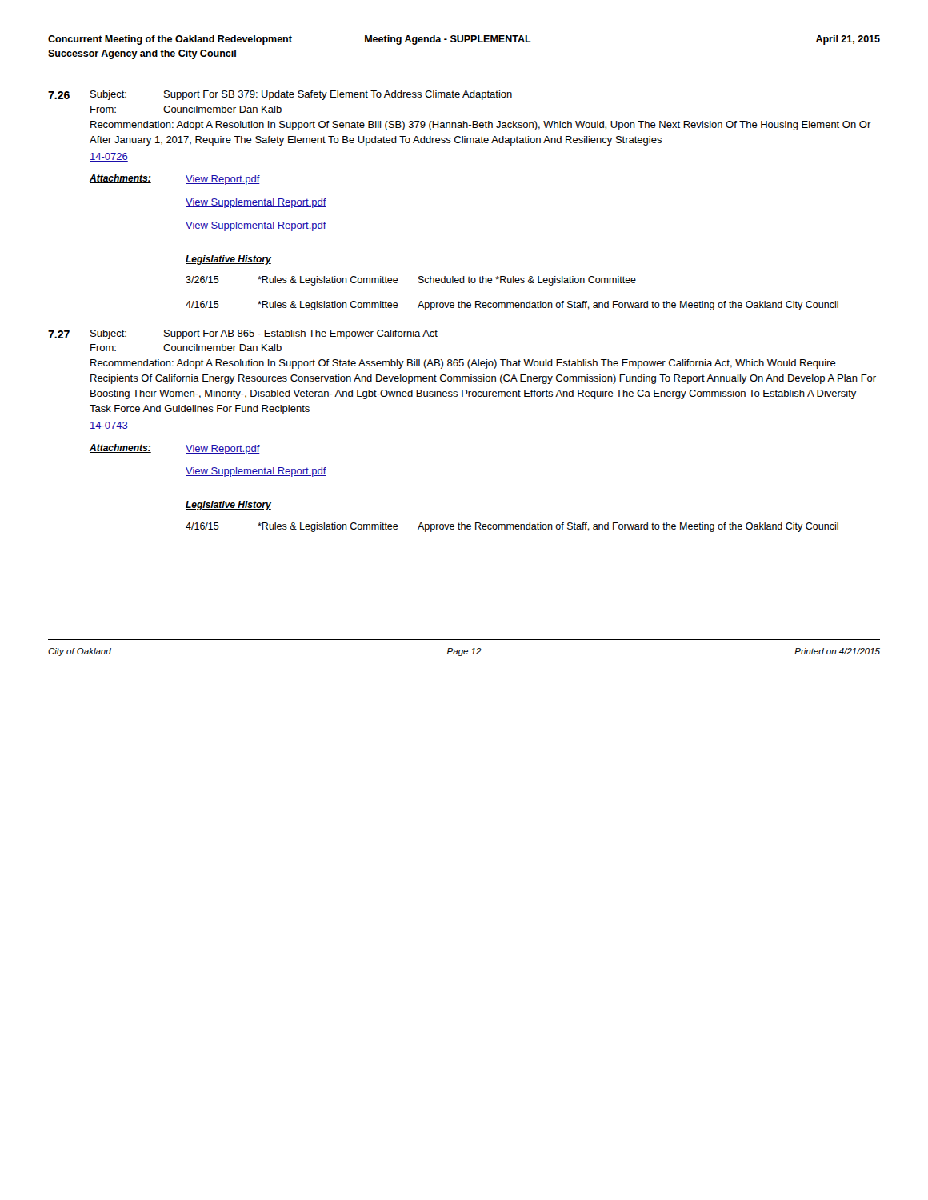Concurrent Meeting of the Oakland Redevelopment Successor Agency and the City Council
Meeting Agenda - SUPPLEMENTAL
April 21, 2015
7.26
Subject:
Support For SB 379: Update Safety Element To Address Climate Adaptation
From:
Councilmember Dan Kalb
Recommendation: Adopt A Resolution In Support Of Senate Bill (SB) 379 (Hannah-Beth Jackson), Which Would, Upon The Next Revision Of The Housing Element On Or After January 1, 2017, Require The Safety Element To Be Updated To Address Climate Adaptation And Resiliency Strategies
14-0726
Attachments:
View Report.pdf
View Supplemental Report.pdf
View Supplemental Report.pdf
Legislative History
| 3/26/15 | *Rules & Legislation Committee | Scheduled to the *Rules & Legislation Committee |
| 4/16/15 | *Rules & Legislation Committee | Approve the Recommendation of Staff, and Forward to the Meeting of the Oakland City Council |
7.27
Subject:
Support For AB 865 - Establish The Empower California Act
From:
Councilmember Dan Kalb
Recommendation: Adopt A Resolution In Support Of State Assembly Bill (AB) 865 (Alejo) That Would Establish The Empower California Act, Which Would Require Recipients Of California Energy Resources Conservation And Development Commission (CA Energy Commission) Funding To Report Annually On And Develop A Plan For Boosting Their Women-, Minority-, Disabled Veteran- And Lgbt-Owned Business Procurement Efforts And Require The Ca Energy Commission To Establish A Diversity Task Force And Guidelines For Fund Recipients
14-0743
Attachments:
View Report.pdf
View Supplemental Report.pdf
Legislative History
| 4/16/15 | *Rules & Legislation Committee | Approve the Recommendation of Staff, and Forward to the Meeting of the Oakland City Council |
City of Oakland
Page 12
Printed on 4/21/2015